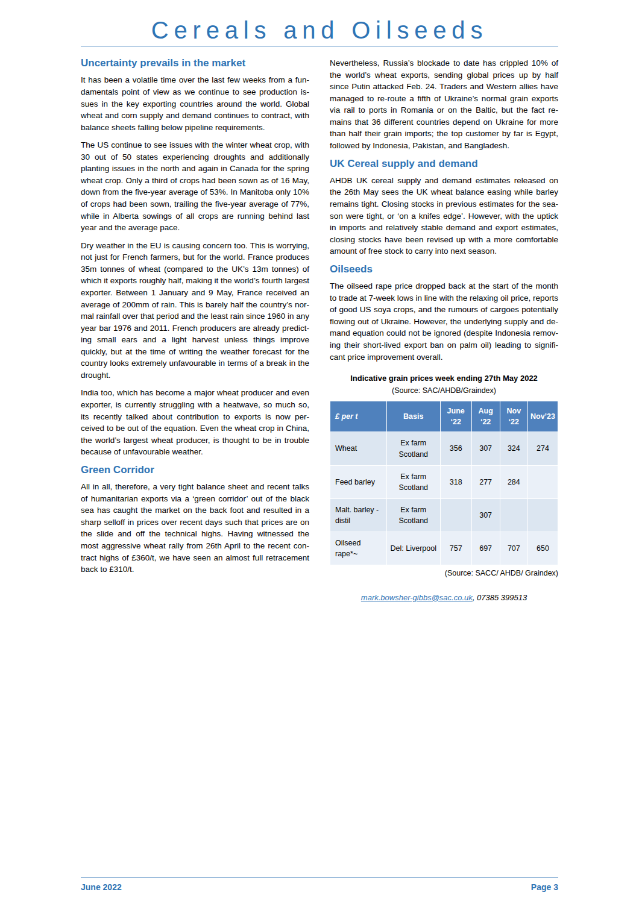Cereals and Oilseeds
Uncertainty prevails in the market
It has been a volatile time over the last few weeks from a fundamentals point of view as we continue to see production issues in the key exporting countries around the world. Global wheat and corn supply and demand continues to contract, with balance sheets falling below pipeline requirements.
The US continue to see issues with the winter wheat crop, with 30 out of 50 states experiencing droughts and additionally planting issues in the north and again in Canada for the spring wheat crop. Only a third of crops had been sown as of 16 May, down from the five-year average of 53%. In Manitoba only 10% of crops had been sown, trailing the five-year average of 77%, while in Alberta sowings of all crops are running behind last year and the average pace.
Dry weather in the EU is causing concern too. This is worrying, not just for French farmers, but for the world. France produces 35m tonnes of wheat (compared to the UK’s 13m tonnes) of which it exports roughly half, making it the world’s fourth largest exporter. Between 1 January and 9 May, France received an average of 200mm of rain. This is barely half the country’s normal rainfall over that period and the least rain since 1960 in any year bar 1976 and 2011. French producers are already predicting small ears and a light harvest unless things improve quickly, but at the time of writing the weather forecast for the country looks extremely unfavourable in terms of a break in the drought.
India too, which has become a major wheat producer and even exporter, is currently struggling with a heatwave, so much so, its recently talked about contribution to exports is now perceived to be out of the equation. Even the wheat crop in China, the world’s largest wheat producer, is thought to be in trouble because of unfavourable weather.
Green Corridor
All in all, therefore, a very tight balance sheet and recent talks of humanitarian exports via a ‘green corridor’ out of the black sea has caught the market on the back foot and resulted in a sharp selloff in prices over recent days such that prices are on the slide and off the technical highs. Having witnessed the most aggressive wheat rally from 26th April to the recent contract highs of £360/t, we have seen an almost full retracement back to £310/t.
Nevertheless, Russia’s blockade to date has crippled 10% of the world’s wheat exports, sending global prices up by half since Putin attacked Feb. 24. Traders and Western allies have managed to re-route a fifth of Ukraine’s normal grain exports via rail to ports in Romania or on the Baltic, but the fact remains that 36 different countries depend on Ukraine for more than half their grain imports; the top customer by far is Egypt, followed by Indonesia, Pakistan, and Bangladesh.
UK Cereal supply and demand
AHDB UK cereal supply and demand estimates released on the 26th May sees the UK wheat balance easing while barley remains tight. Closing stocks in previous estimates for the season were tight, or ‘on a knifes edge’. However, with the uptick in imports and relatively stable demand and export estimates, closing stocks have been revised up with a more comfortable amount of free stock to carry into next season.
Oilseeds
The oilseed rape price dropped back at the start of the month to trade at 7-week lows in line with the relaxing oil price, reports of good US soya crops, and the rumours of cargoes potentially flowing out of Ukraine. However, the underlying supply and demand equation could not be ignored (despite Indonesia removing their short-lived export ban on palm oil) leading to significant price improvement overall.
Indicative grain prices week ending 27th May 2022
(Source: SAC/AHDB/Graindex)
| £ per t | Basis | June ‘22 | Aug ‘22 | Nov ‘22 | Nov’23 |
| --- | --- | --- | --- | --- | --- |
| Wheat | Ex farm Scotland | 356 | 307 | 324 | 274 |
| Feed barley | Ex farm Scotland | 318 | 277 | 284 | |
| Malt. barley - distil | Ex farm Scotland | | 307 | | |
| Oilseed rape*~ | Del: Liverpool | 757 | 697 | 707 | 650 |
(Source: SACC/ AHDB/ Graindex)
mark.bowsher-gibbs@sac.co.uk, 07385 399513
June 2022 Page 3